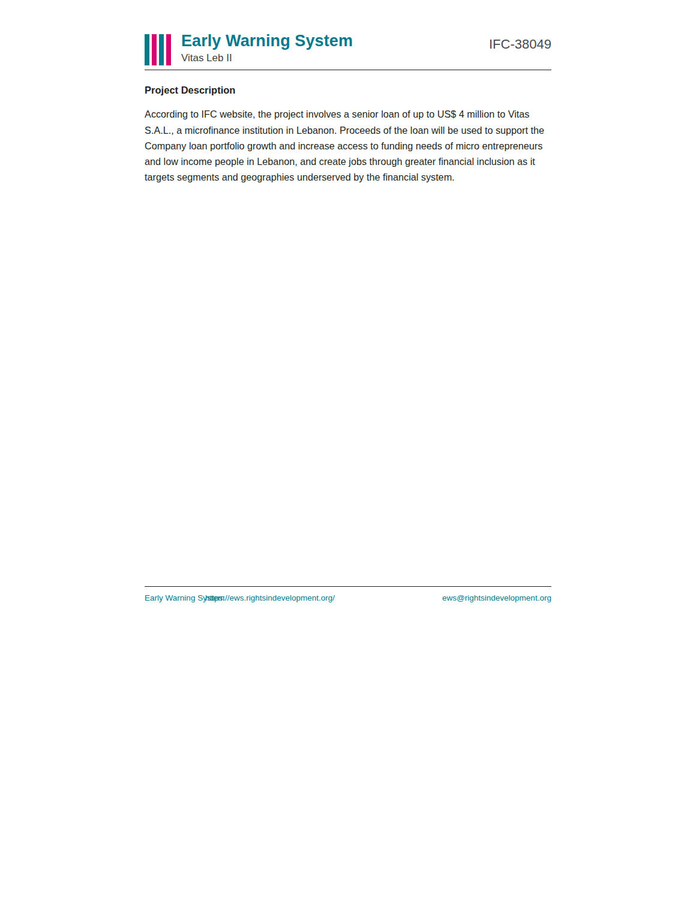Early Warning System Vitas Leb II
IFC-38049
Project Description
According to IFC website, the project involves a senior loan of up to US$ 4 million to Vitas S.A.L., a microfinance institution in Lebanon. Proceeds of the loan will be used to support the Company loan portfolio growth and increase access to funding needs of micro entrepreneurs and low income people in Lebanon, and create jobs through greater financial inclusion as it targets segments and geographies underserved by the financial system.
Early Warning System
https://ews.rightsindevelopment.org/
ews@rightsindevelopment.org